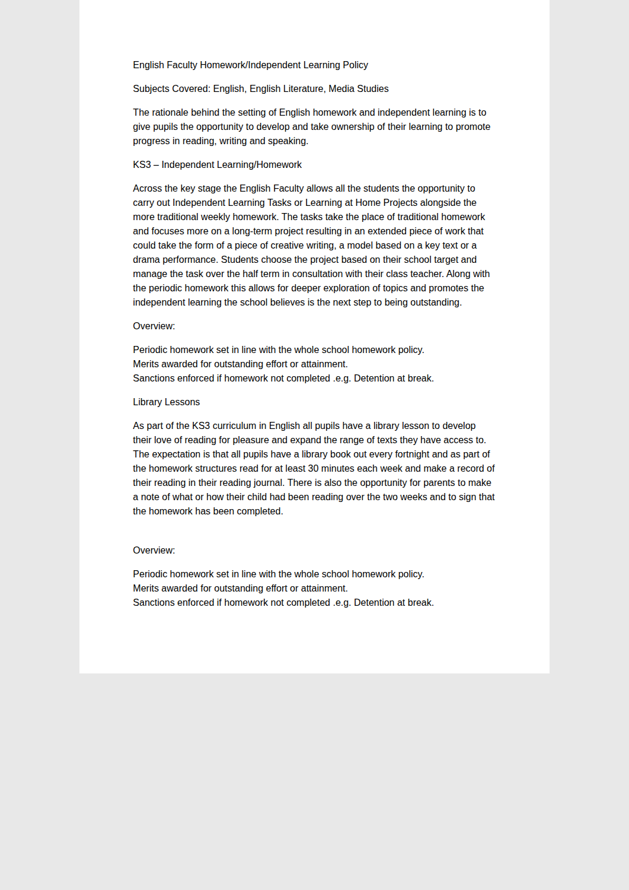English Faculty Homework/Independent Learning Policy
Subjects Covered: English, English Literature, Media Studies
The rationale behind the setting of English homework and independent learning is to give pupils the opportunity to develop and take ownership of their learning to promote progress in reading, writing and speaking.
KS3 – Independent Learning/Homework
Across the key stage the English Faculty allows all the students the opportunity to carry out Independent Learning Tasks or Learning at Home Projects alongside the more traditional weekly homework. The tasks take the place of traditional homework and focuses more on a long-term project resulting in an extended piece of work that could take the form of a piece of creative writing, a model based on a key text or a drama performance. Students choose the project based on their school target and manage the task over the half term in consultation with their class teacher. Along with the periodic homework this allows for deeper exploration of topics and promotes the independent learning the school believes is the next step to being outstanding.
Overview:
Periodic homework set in line with the whole school homework policy.
Merits awarded for outstanding effort or attainment.
Sanctions enforced if homework not completed .e.g. Detention at break.
Library Lessons
As part of the KS3 curriculum in English all pupils have a library lesson to develop their love of reading for pleasure and expand the range of texts they have access to. The expectation is that all pupils have a library book out every fortnight and as part of the homework structures read for at least 30 minutes each week and make a record of their reading in their reading journal. There is also the opportunity for parents to make a note of what or how their child had been reading over the two weeks and to sign that the homework has been completed.
Overview:
Periodic homework set in line with the whole school homework policy.
Merits awarded for outstanding effort or attainment.
Sanctions enforced if homework not completed .e.g. Detention at break.